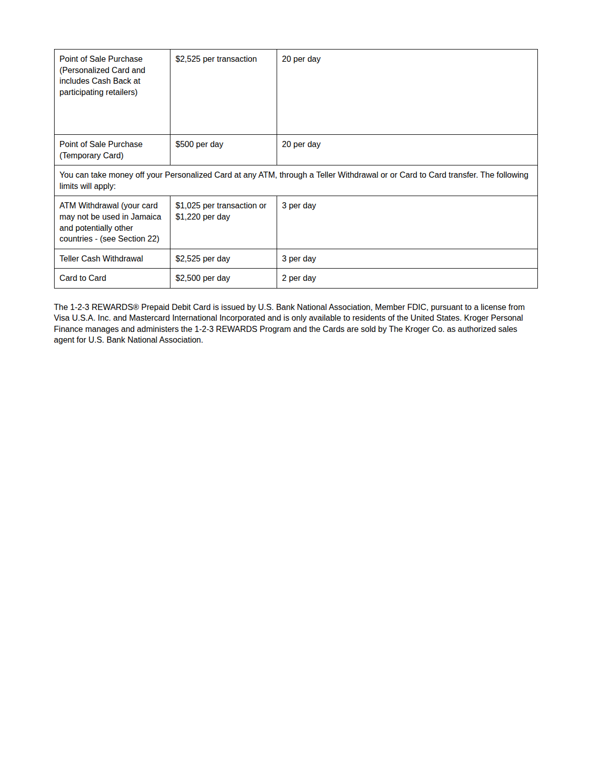| Point of Sale Purchase (Personalized Card and includes Cash Back at participating retailers) | $2,525 per transaction | 20 per day |
| Point of Sale Purchase (Temporary Card) | $500 per day | 20 per day |
| You can take money off your Personalized Card at any ATM, through a Teller Withdrawal or or Card to Card transfer. The following limits will apply: |
| ATM Withdrawal (your card may not be used in Jamaica and potentially other countries - (see Section 22) | $1,025 per transaction or $1,220 per day | 3 per day |
| Teller Cash Withdrawal | $2,525 per day | 3 per day |
| Card to Card | $2,500 per day | 2 per day |
The 1-2-3 REWARDS® Prepaid Debit Card is issued by U.S. Bank National Association, Member FDIC, pursuant to a license from Visa U.S.A. Inc. and Mastercard International Incorporated and is only available to residents of the United States. Kroger Personal Finance manages and administers the 1-2-3 REWARDS Program and the Cards are sold by The Kroger Co. as authorized sales agent for U.S. Bank National Association.